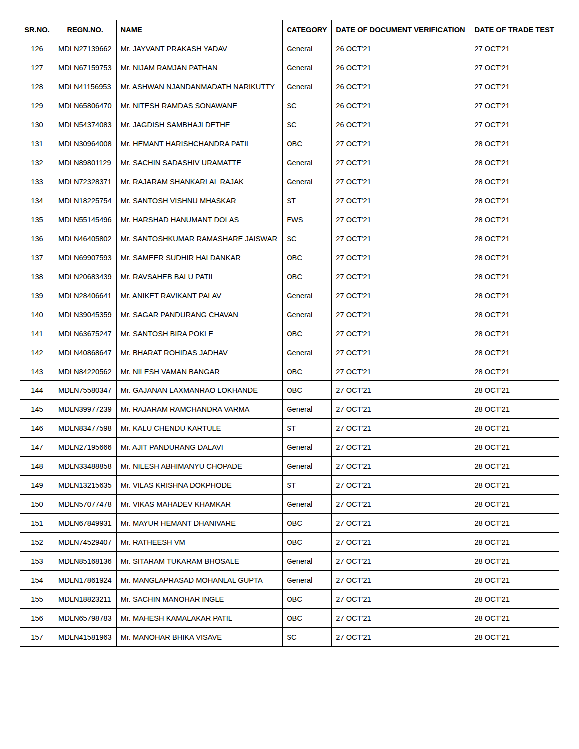| SR.NO. | REGN.NO. | NAME | CATEGORY | DATE OF DOCUMENT VERIFICATION | DATE OF TRADE TEST |
| --- | --- | --- | --- | --- | --- |
| 126 | MDLN27139662 | Mr. JAYVANT PRAKASH YADAV | General | 26 OCT'21 | 27 OCT'21 |
| 127 | MDLN67159753 | Mr. NIJAM RAMJAN PATHAN | General | 26 OCT'21 | 27 OCT'21 |
| 128 | MDLN41156953 | Mr. ASHWAN NJANDANMADATH NARIKUTTY | General | 26 OCT'21 | 27 OCT'21 |
| 129 | MDLN65806470 | Mr. NITESH RAMDAS SONAWANE | SC | 26 OCT'21 | 27 OCT'21 |
| 130 | MDLN54374083 | Mr. JAGDISH SAMBHAJI DETHE | SC | 26 OCT'21 | 27 OCT'21 |
| 131 | MDLN30964008 | Mr. HEMANT HARISHCHANDRA PATIL | OBC | 27 OCT'21 | 28 OCT'21 |
| 132 | MDLN89801129 | Mr. SACHIN SADASHIV URAMATTE | General | 27 OCT'21 | 28 OCT'21 |
| 133 | MDLN72328371 | Mr. RAJARAM SHANKARLAL RAJAK | General | 27 OCT'21 | 28 OCT'21 |
| 134 | MDLN18225754 | Mr. SANTOSH VISHNU MHASKAR | ST | 27 OCT'21 | 28 OCT'21 |
| 135 | MDLN55145496 | Mr. HARSHAD HANUMANT DOLAS | EWS | 27 OCT'21 | 28 OCT'21 |
| 136 | MDLN46405802 | Mr. SANTOSHKUMAR RAMASHARE JAISWAR | SC | 27 OCT'21 | 28 OCT'21 |
| 137 | MDLN69907593 | Mr. SAMEER SUDHIR HALDANKAR | OBC | 27 OCT'21 | 28 OCT'21 |
| 138 | MDLN20683439 | Mr. RAVSAHEB BALU PATIL | OBC | 27 OCT'21 | 28 OCT'21 |
| 139 | MDLN28406641 | Mr. ANIKET RAVIKANT PALAV | General | 27 OCT'21 | 28 OCT'21 |
| 140 | MDLN39045359 | Mr. SAGAR PANDURANG CHAVAN | General | 27 OCT'21 | 28 OCT'21 |
| 141 | MDLN63675247 | Mr. SANTOSH BIRA POKLE | OBC | 27 OCT'21 | 28 OCT'21 |
| 142 | MDLN40868647 | Mr. BHARAT ROHIDAS JADHAV | General | 27 OCT'21 | 28 OCT'21 |
| 143 | MDLN84220562 | Mr. NILESH VAMAN BANGAR | OBC | 27 OCT'21 | 28 OCT'21 |
| 144 | MDLN75580347 | Mr. GAJANAN LAXMANRAO LOKHANDE | OBC | 27 OCT'21 | 28 OCT'21 |
| 145 | MDLN39977239 | Mr. RAJARAM RAMCHANDRA VARMA | General | 27 OCT'21 | 28 OCT'21 |
| 146 | MDLN83477598 | Mr. KALU CHENDU KARTULE | ST | 27 OCT'21 | 28 OCT'21 |
| 147 | MDLN27195666 | Mr. AJIT PANDURANG DALAVI | General | 27 OCT'21 | 28 OCT'21 |
| 148 | MDLN33488858 | Mr. NILESH ABHIMANYU CHOPADE | General | 27 OCT'21 | 28 OCT'21 |
| 149 | MDLN13215635 | Mr. VILAS KRISHNA DOKPHODE | ST | 27 OCT'21 | 28 OCT'21 |
| 150 | MDLN57077478 | Mr. VIKAS MAHADEV KHAMKAR | General | 27 OCT'21 | 28 OCT'21 |
| 151 | MDLN67849931 | Mr. MAYUR HEMANT DHANIVARE | OBC | 27 OCT'21 | 28 OCT'21 |
| 152 | MDLN74529407 | Mr. RATHEESH VM | OBC | 27 OCT'21 | 28 OCT'21 |
| 153 | MDLN85168136 | Mr. SITARAM TUKARAM BHOSALE | General | 27 OCT'21 | 28 OCT'21 |
| 154 | MDLN17861924 | Mr. MANGLAPRASAD MOHANLAL GUPTA | General | 27 OCT'21 | 28 OCT'21 |
| 155 | MDLN18823211 | Mr. SACHIN MANOHAR INGLE | OBC | 27 OCT'21 | 28 OCT'21 |
| 156 | MDLN65798783 | Mr. MAHESH KAMALAKAR PATIL | OBC | 27 OCT'21 | 28 OCT'21 |
| 157 | MDLN41581963 | Mr. MANOHAR BHIKA VISAVE | SC | 27 OCT'21 | 28 OCT'21 |